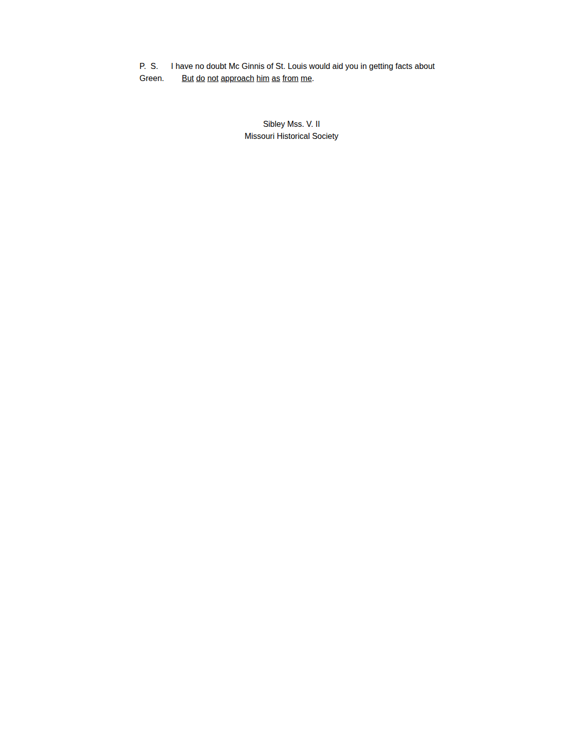P. S. I have no doubt Mc Ginnis of St. Louis would aid you in getting facts about Green. But do not approach him as from me.
Sibley Mss. V. II
Missouri Historical Society